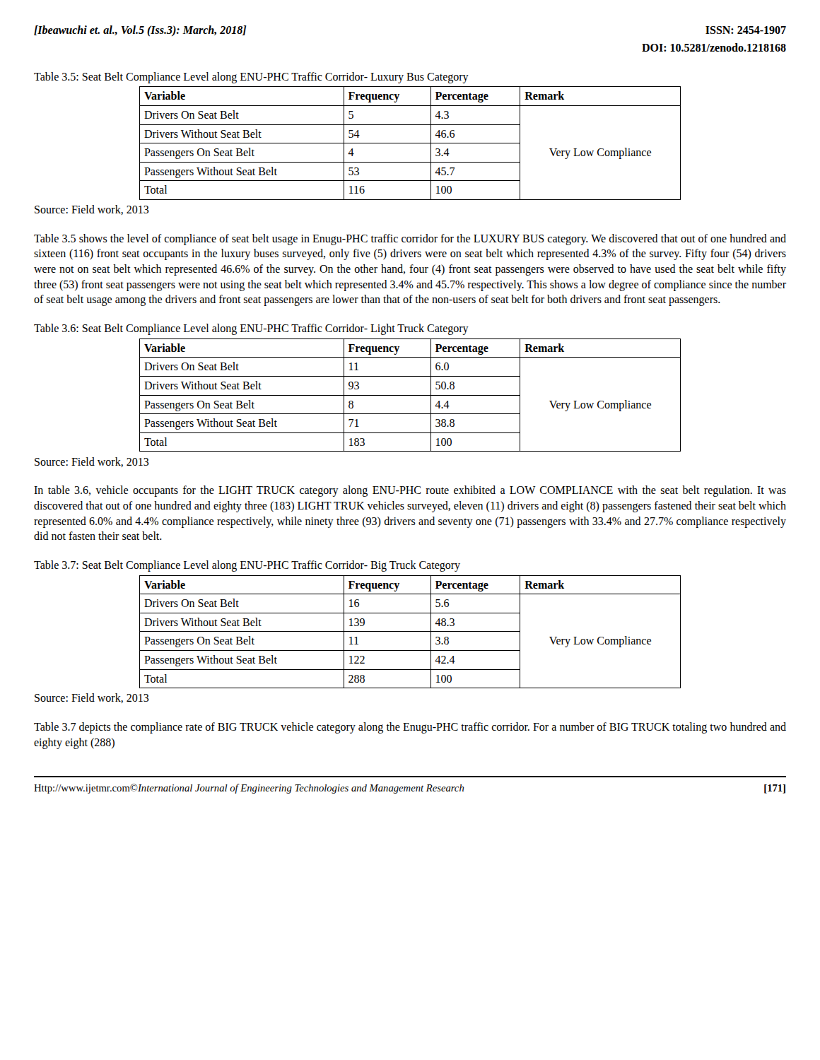[Ibeawuchi et. al., Vol.5 (Iss.3): March, 2018]
ISSN: 2454-1907
DOI: 10.5281/zenodo.1218168
Table 3.5: Seat Belt Compliance Level along ENU-PHC Traffic Corridor- Luxury Bus Category
| Variable | Frequency | Percentage | Remark |
| --- | --- | --- | --- |
| Drivers On Seat Belt | 5 | 4.3 | Very Low Compliance |
| Drivers Without Seat Belt | 54 | 46.6 |
| Passengers On Seat Belt | 4 | 3.4 |
| Passengers Without Seat Belt | 53 | 45.7 |
| Total | 116 | 100 |
Source: Field work, 2013
Table 3.5 shows the level of compliance of seat belt usage in Enugu-PHC traffic corridor for the LUXURY BUS category. We discovered that out of one hundred and sixteen (116) front seat occupants in the luxury buses surveyed, only five (5) drivers were on seat belt which represented 4.3% of the survey. Fifty four (54) drivers were not on seat belt which represented 46.6% of the survey. On the other hand, four (4) front seat passengers were observed to have used the seat belt while fifty three (53) front seat passengers were not using the seat belt which represented 3.4% and 45.7% respectively. This shows a low degree of compliance since the number of seat belt usage among the drivers and front seat passengers are lower than that of the non-users of seat belt for both drivers and front seat passengers.
Table 3.6: Seat Belt Compliance Level along ENU-PHC Traffic Corridor- Light Truck Category
| Variable | Frequency | Percentage | Remark |
| --- | --- | --- | --- |
| Drivers On Seat Belt | 11 | 6.0 | Very Low Compliance |
| Drivers Without Seat Belt | 93 | 50.8 |
| Passengers On Seat Belt | 8 | 4.4 |
| Passengers Without Seat Belt | 71 | 38.8 |
| Total | 183 | 100 |
Source: Field work, 2013
In table 3.6, vehicle occupants for the LIGHT TRUCK category along ENU-PHC route exhibited a LOW COMPLIANCE with the seat belt regulation. It was discovered that out of one hundred and eighty three (183) LIGHT TRUK vehicles surveyed, eleven (11) drivers and eight (8) passengers fastened their seat belt which represented 6.0% and 4.4% compliance respectively, while ninety three (93) drivers and seventy one (71) passengers with 33.4% and 27.7% compliance respectively did not fasten their seat belt.
Table 3.7: Seat Belt Compliance Level along ENU-PHC Traffic Corridor- Big Truck Category
| Variable | Frequency | Percentage | Remark |
| --- | --- | --- | --- |
| Drivers On Seat Belt | 16 | 5.6 | Very Low Compliance |
| Drivers Without Seat Belt | 139 | 48.3 |
| Passengers On Seat Belt | 11 | 3.8 |
| Passengers Without Seat Belt | 122 | 42.4 |
| Total | 288 | 100 |
Source: Field work, 2013
Table 3.7 depicts the compliance rate of BIG TRUCK vehicle category along the Enugu-PHC traffic corridor. For a number of BIG TRUCK totaling two hundred and eighty eight (288)
Http://www.ijetmr.com©International Journal of Engineering Technologies and Management Research
[171]